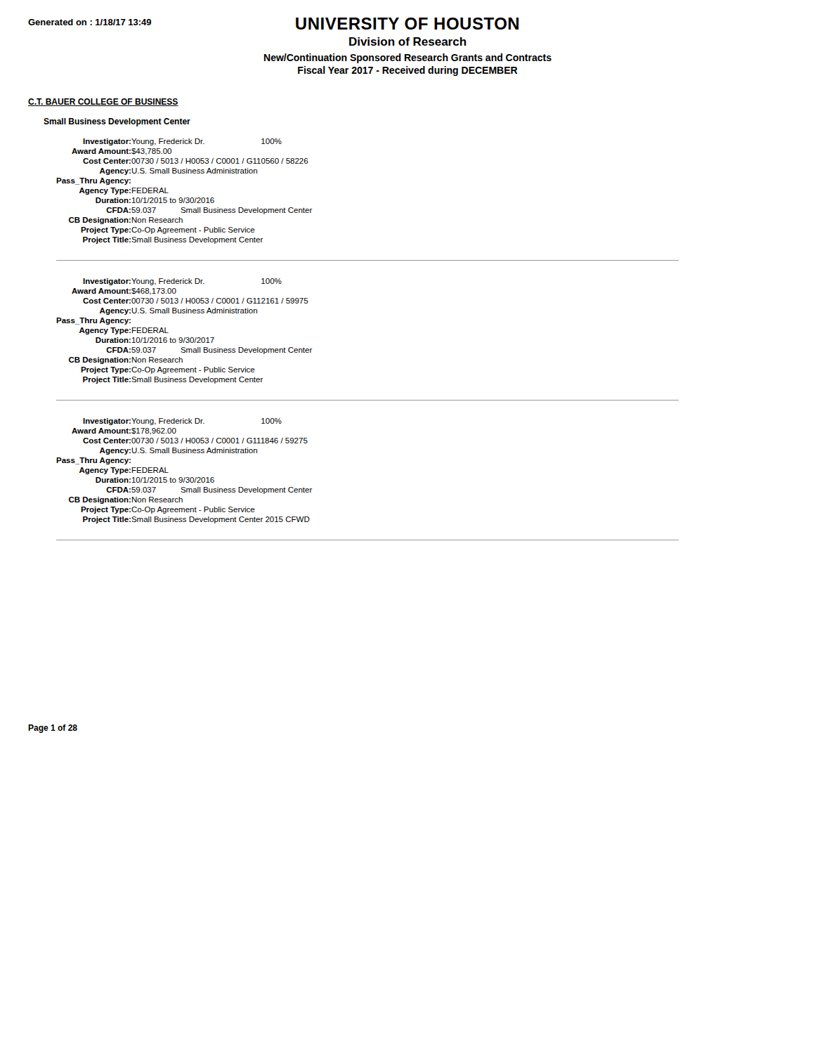Generated on : 1/18/17 13:49
UNIVERSITY OF HOUSTON
Division of Research
New/Continuation Sponsored Research Grants and Contracts
Fiscal Year 2017 - Received during DECEMBER
C.T. BAUER COLLEGE OF BUSINESS
Small Business Development Center
| Investigator: | Young, Frederick Dr. 100% |
| Award Amount: | $43,785.00 |
| Cost Center: | 00730 / 5013 / H0053 / C0001 / G110560 / 58226 |
| Agency: | U.S. Small Business Administration |
| Pass_Thru Agency: | |
| Agency Type: | FEDERAL |
| Duration: | 10/1/2015 to 9/30/2016 |
| CFDA: | 59.037 Small Business Development Center |
| CB Designation: | Non Research |
| Project Type: | Co-Op Agreement - Public Service |
| Project Title: | Small Business Development Center |
| Investigator: | Young, Frederick Dr. 100% |
| Award Amount: | $468,173.00 |
| Cost Center: | 00730 / 5013 / H0053 / C0001 / G112161 / 59975 |
| Agency: | U.S. Small Business Administration |
| Pass_Thru Agency: | |
| Agency Type: | FEDERAL |
| Duration: | 10/1/2016 to 9/30/2017 |
| CFDA: | 59.037 Small Business Development Center |
| CB Designation: | Non Research |
| Project Type: | Co-Op Agreement - Public Service |
| Project Title: | Small Business Development Center |
| Investigator: | Young, Frederick Dr. 100% |
| Award Amount: | $178,962.00 |
| Cost Center: | 00730 / 5013 / H0053 / C0001 / G111846 / 59275 |
| Agency: | U.S. Small Business Administration |
| Pass_Thru Agency: | |
| Agency Type: | FEDERAL |
| Duration: | 10/1/2015 to 9/30/2016 |
| CFDA: | 59.037 Small Business Development Center |
| CB Designation: | Non Research |
| Project Type: | Co-Op Agreement - Public Service |
| Project Title: | Small Business Development Center 2015 CFWD |
Page 1 of 28